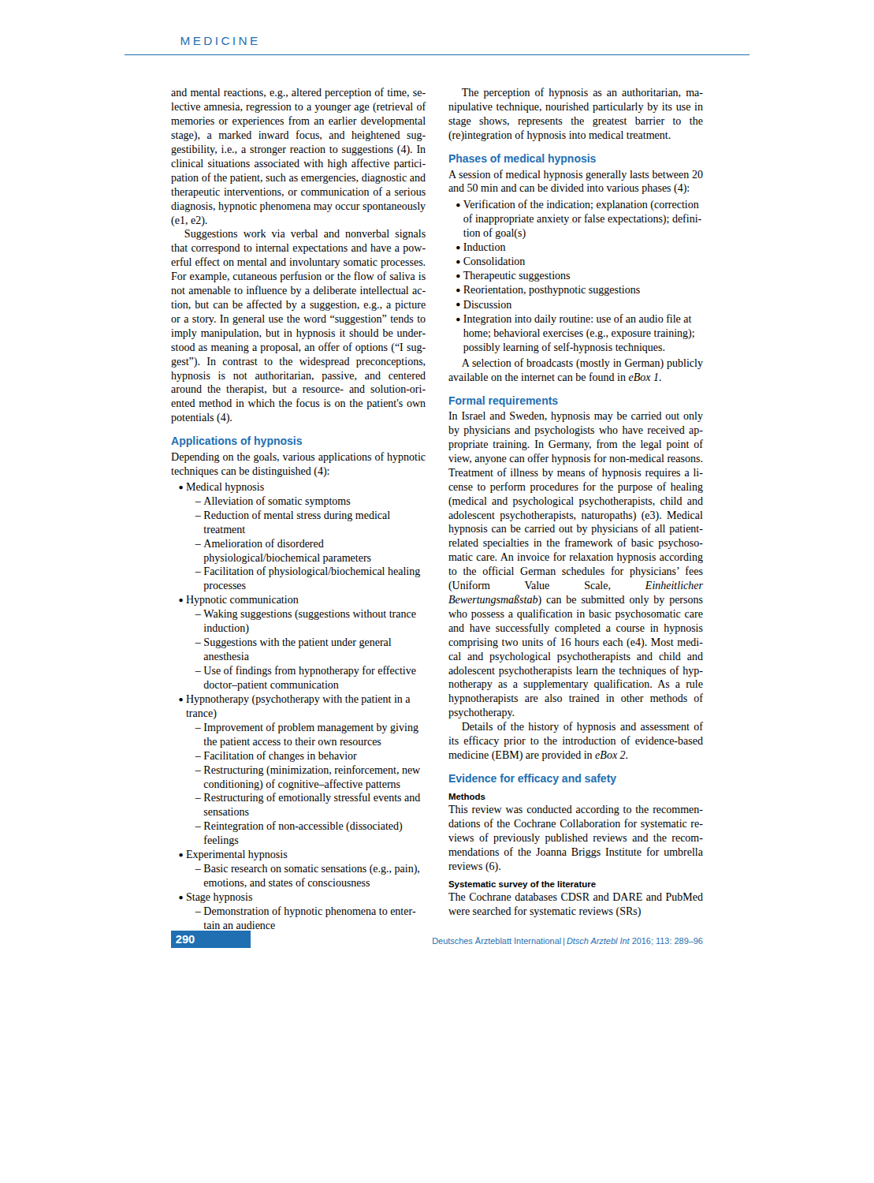MEDICINE
and mental reactions, e.g., altered perception of time, selective amnesia, regression to a younger age (retrieval of memories or experiences from an earlier developmental stage), a marked inward focus, and heightened suggestibility, i.e., a stronger reaction to suggestions (4). In clinical situations associated with high affective participation of the patient, such as emergencies, diagnostic and therapeutic interventions, or communication of a serious diagnosis, hypnotic phenomena may occur spontaneously (e1, e2).
Suggestions work via verbal and nonverbal signals that correspond to internal expectations and have a powerful effect on mental and involuntary somatic processes. For example, cutaneous perfusion or the flow of saliva is not amenable to influence by a deliberate intellectual action, but can be affected by a suggestion, e.g., a picture or a story. In general use the word “suggestion” tends to imply manipulation, but in hypnosis it should be understood as meaning a proposal, an offer of options (“I suggest”). In contrast to the widespread preconceptions, hypnosis is not authoritarian, passive, and centered around the therapist, but a resource- and solution-oriented method in which the focus is on the patient's own potentials (4).
Applications of hypnosis
Depending on the goals, various applications of hypnotic techniques can be distinguished (4):
Medical hypnosis
Alleviation of somatic symptoms
Reduction of mental stress during medical treatment
Amelioration of disordered physiological/biochemical parameters
Facilitation of physiological/biochemical healing processes
Hypnotic communication
Waking suggestions (suggestions without trance induction)
Suggestions with the patient under general anesthesia
Use of findings from hypnotherapy for effective doctor–patient communication
Hypnotherapy (psychotherapy with the patient in a trance)
Improvement of problem management by giving the patient access to their own resources
Facilitation of changes in behavior
Restructuring (minimization, reinforcement, new conditioning) of cognitive–affective patterns
Restructuring of emotionally stressful events and sensations
Reintegration of non-accessible (dissociated) feelings
Experimental hypnosis
Basic research on somatic sensations (e.g., pain), emotions, and states of consciousness
Stage hypnosis
Demonstration of hypnotic phenomena to entertain an audience
The perception of hypnosis as an authoritarian, manipulative technique, nourished particularly by its use in stage shows, represents the greatest barrier to the (re)integration of hypnosis into medical treatment.
Phases of medical hypnosis
A session of medical hypnosis generally lasts between 20 and 50 min and can be divided into various phases (4):
Verification of the indication; explanation (correction of inappropriate anxiety or false expectations); definition of goal(s)
Induction
Consolidation
Therapeutic suggestions
Reorientation, posthypnotic suggestions
Discussion
Integration into daily routine: use of an audio file at home; behavioral exercises (e.g., exposure training); possibly learning of self-hypnosis techniques.
A selection of broadcasts (mostly in German) publicly available on the internet can be found in eBox 1.
Formal requirements
In Israel and Sweden, hypnosis may be carried out only by physicians and psychologists who have received appropriate training. In Germany, from the legal point of view, anyone can offer hypnosis for non-medical reasons. Treatment of illness by means of hypnosis requires a license to perform procedures for the purpose of healing (medical and psychological psychotherapists, child and adolescent psychotherapists, naturopaths) (e3). Medical hypnosis can be carried out by physicians of all patient-related specialties in the framework of basic psychosomatic care. An invoice for relaxation hypnosis according to the official German schedules for physicians’ fees (Uniform Value Scale, Einheitlicher Bewertungsmaßstab) can be submitted only by persons who possess a qualification in basic psychosomatic care and have successfully completed a course in hypnosis comprising two units of 16 hours each (e4). Most medical and psychological psychotherapists and child and adolescent psychotherapists learn the techniques of hypnotherapy as a supplementary qualification. As a rule hypnotherapists are also trained in other methods of psychotherapy.
Details of the history of hypnosis and assessment of its efficacy prior to the introduction of evidence-based medicine (EBM) are provided in eBox 2.
Evidence for efficacy and safety
Methods
This review was conducted according to the recommendations of the Cochrane Collaboration for systematic reviews of previously published reviews and the recommendations of the Joanna Briggs Institute for umbrella reviews (6).
Systematic survey of the literature
The Cochrane databases CDSR and DARE and PubMed were searched for systematic reviews (SRs)
290
Deutsches Ärzteblatt International|Dtsch Arztebl Int 2016; 113: 289–96